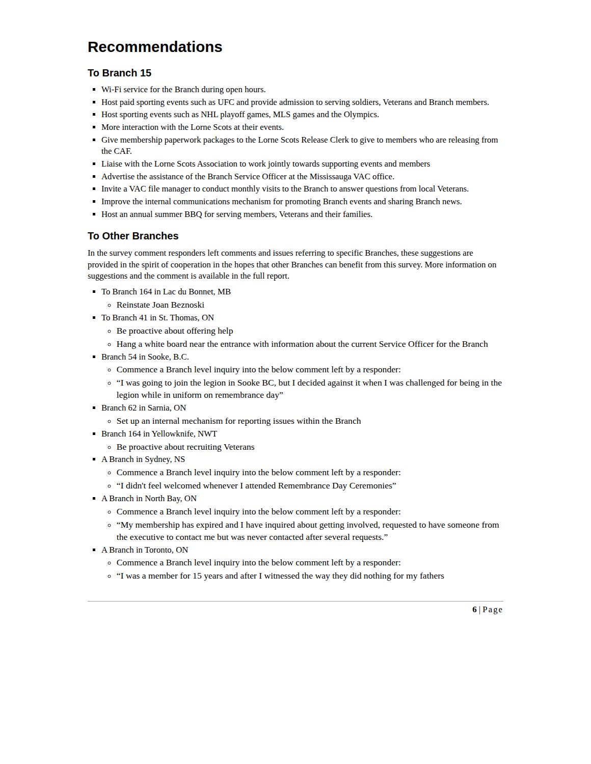Recommendations
To Branch 15
Wi-Fi service for the Branch during open hours.
Host paid sporting events such as UFC and provide admission to serving soldiers, Veterans and Branch members.
Host sporting events such as NHL playoff games, MLS games and the Olympics.
More interaction with the Lorne Scots at their events.
Give membership paperwork packages to the Lorne Scots Release Clerk to give to members who are releasing from the CAF.
Liaise with the Lorne Scots Association to work jointly towards supporting events and members
Advertise the assistance of the Branch Service Officer at the Mississauga VAC office.
Invite a VAC file manager to conduct monthly visits to the Branch to answer questions from local Veterans.
Improve the internal communications mechanism for promoting Branch events and sharing Branch news.
Host an annual summer BBQ for serving members, Veterans and their families.
To Other Branches
In the survey comment responders left comments and issues referring to specific Branches, these suggestions are provided in the spirit of cooperation in the hopes that other Branches can benefit from this survey. More information on suggestions and the comment is available in the full report.
To Branch 164 in Lac du Bonnet, MB
Reinstate Joan Beznoski
To Branch 41 in St. Thomas, ON
Be proactive about offering help
Hang a white board near the entrance with information about the current Service Officer for the Branch
Branch 54 in Sooke, B.C.
Commence a Branch level inquiry into the below comment left by a responder:
“I was going to join the legion in Sooke BC, but I decided against it when I was challenged for being in the legion while in uniform on remembrance day”
Branch 62 in Sarnia, ON
Set up an internal mechanism for reporting issues within the Branch
Branch 164 in Yellowknife, NWT
Be proactive about recruiting Veterans
A Branch in Sydney, NS
Commence a Branch level inquiry into the below comment left by a responder:
“I didn't feel welcomed whenever I attended Remembrance Day Ceremonies”
A Branch in North Bay, ON
Commence a Branch level inquiry into the below comment left by a responder:
“My membership has expired and I have inquired about getting involved, requested to have someone from the executive to contact me but was never contacted after several requests.”
A Branch in Toronto, ON
Commence a Branch level inquiry into the below comment left by a responder:
“I was a member for 15 years and after I witnessed the way they did nothing for my fathers
6 | Page